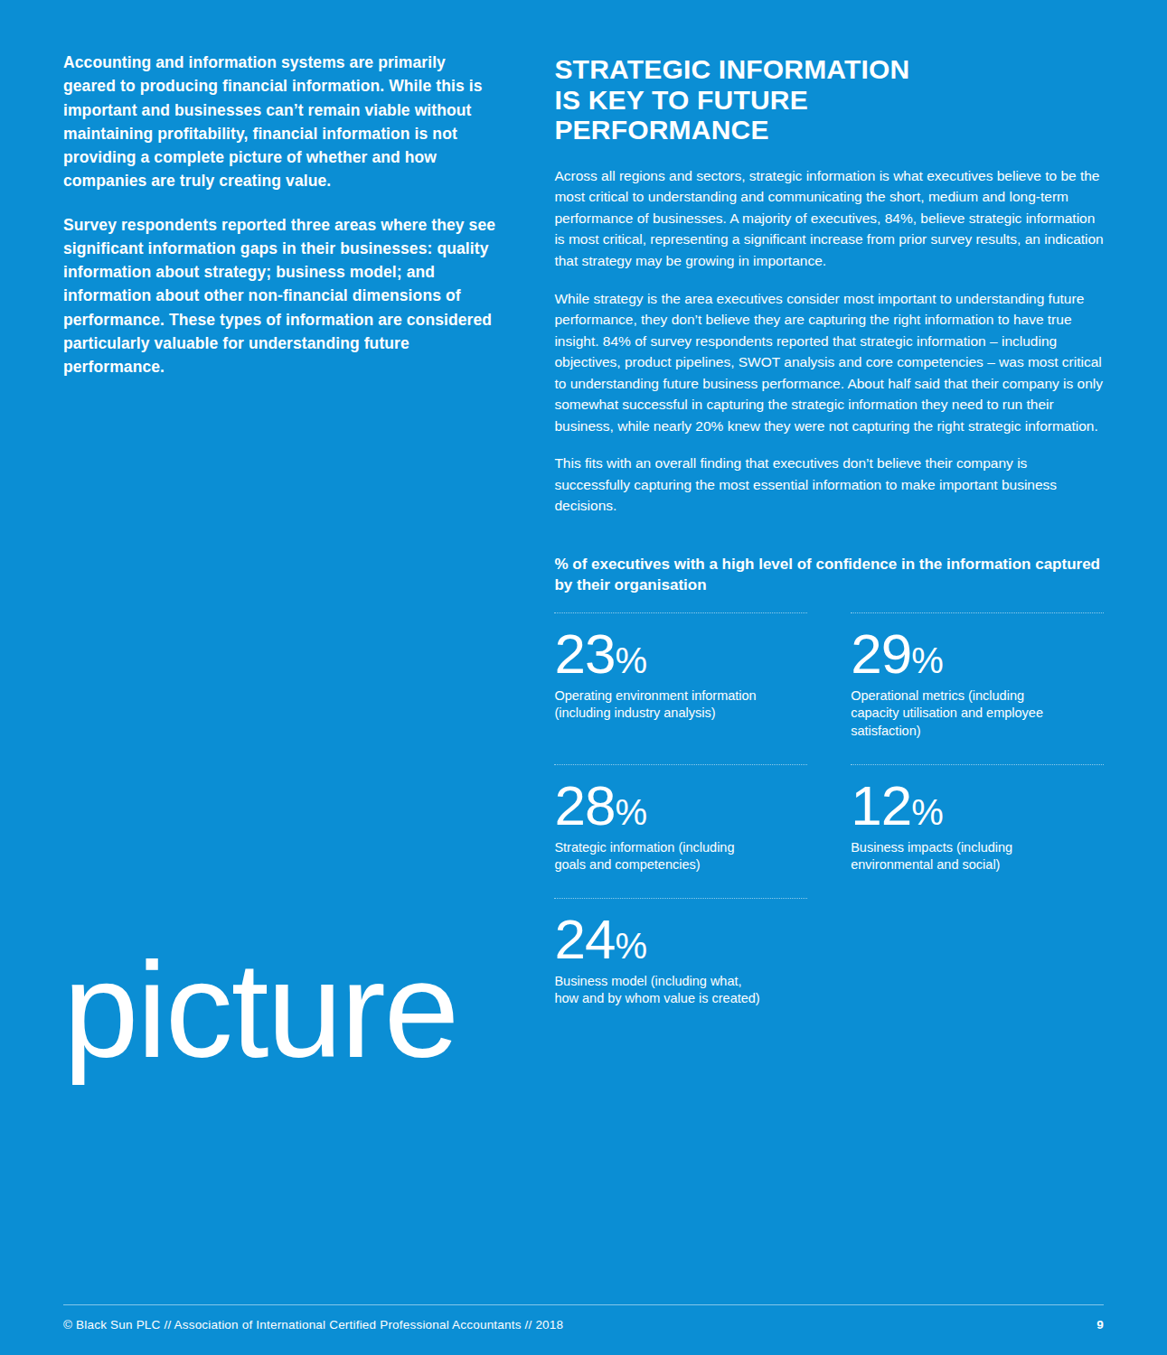Accounting and information systems are primarily geared to producing financial information. While this is important and businesses can’t remain viable without maintaining profitability, financial information is not providing a complete picture of whether and how companies are truly creating value.
Survey respondents reported three areas where they see significant information gaps in their businesses: quality information about strategy; business model; and information about other non-financial dimensions of performance. These types of information are considered particularly valuable for understanding future performance.
picture
Strategic information
is key to future
performance
Across all regions and sectors, strategic information is what executives believe to be the most critical to understanding and communicating the short, medium and long-term performance of businesses. A majority of executives, 84%, believe strategic information is most critical, representing a significant increase from prior survey results, an indication that strategy may be growing in importance.
While strategy is the area executives consider most important to understanding future performance, they don’t believe they are capturing the right information to have true insight. 84% of survey respondents reported that strategic information – including objectives, product pipelines, SWOT analysis and core competencies – was most critical to understanding future business performance. About half said that their company is only somewhat successful in capturing the strategic information they need to run their business, while nearly 20% knew they were not capturing the right strategic information.
This fits with an overall finding that executives don’t believe their company is successfully capturing the most essential information to make important business decisions.
% of executives with a high level of confidence in the information captured by their organisation
23%
Operating environment information (including industry analysis)
29%
Operational metrics (including capacity utilisation and employee satisfaction)
28%
Strategic information (including goals and competencies)
12%
Business impacts (including environmental and social)
24%
Business model (including what, how and by whom value is created)
© Black Sun PLC // Association of International Certified Professional Accountants // 2018
9